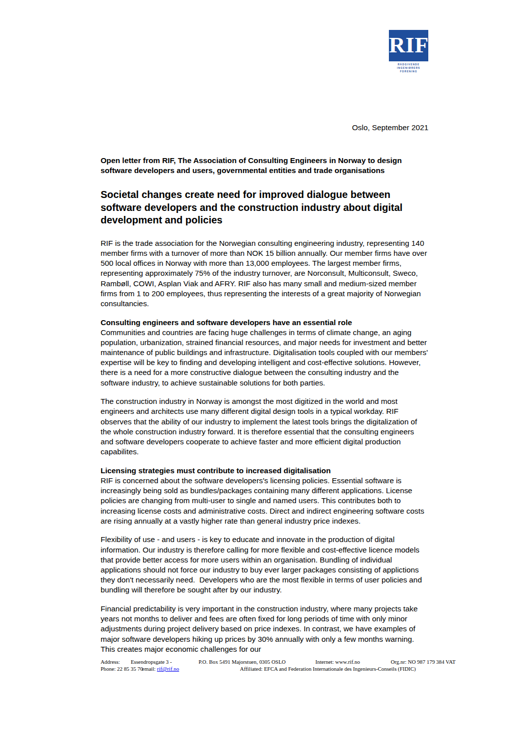RIF
RÅDGIVENDE
INGENIØRERS
FORENING
Oslo, September 2021
Open letter from RIF, The Association of Consulting Engineers in Norway to design software developers and users, governmental entities and trade organisations
Societal changes create need for improved dialogue between software developers and the construction industry about digital development and policies
RIF is the trade association for the Norwegian consulting engineering industry, representing 140 member firms with a turnover of more than NOK 15 billion annually. Our member firms have over 500 local offices in Norway with more than 13,000 employees. The largest member firms, representing approximately 75% of the industry turnover, are Norconsult, Multiconsult, Sweco, Rambøll, COWI, Asplan Viak and AFRY. RIF also has many small and medium-sized member firms from 1 to 200 employees, thus representing the interests of a great majority of Norwegian consultancies.
Consulting engineers and software developers have an essential role
Communities and countries are facing huge challenges in terms of climate change, an aging population, urbanization, strained financial resources, and major needs for investment and better maintenance of public buildings and infrastructure. Digitalisation tools coupled with our members' expertise will be key to finding and developing intelligent and cost-effective solutions. However, there is a need for a more constructive dialogue between the consulting industry and the software industry, to achieve sustainable solutions for both parties.
The construction industry in Norway is amongst the most digitized in the world and most engineers and architects use many different digital design tools in a typical workday. RIF observes that the ability of our industry to implement the latest tools brings the digitalization of the whole construction industry forward. It is therefore essential that the consulting engineers and software developers cooperate to achieve faster and more efficient digital production capabilites.
Licensing strategies must contribute to increased digitalisation
RIF is concerned about the software developers's licensing policies. Essential software is increasingly being sold as bundles/packages containing many different applications. License policies are changing from multi-user to single and named users. This contributes both to increasing license costs and administrative costs. Direct and indirect engineering software costs are rising annually at a vastly higher rate than general industry price indexes.
Flexibility of use - and users - is key to educate and innovate in the production of digital information. Our industry is therefore calling for more flexible and cost-effective licence models that provide better access for more users within an organisation. Bundling of individual applications should not force our industry to buy ever larger packages consisting of applictions they don't necessarily need. Developers who are the most flexible in terms of user policies and bundling will therefore be sought after by our industry.
Financial predictability is very important in the construction industry, where many projects take years not months to deliver and fees are often fixed for long periods of time with only minor adjustments during project delivery based on price indexes. In contrast, we have examples of major software developers hiking up prices by 30% annually with only a few months warning. This creates major economic challenges for our
Address: Essendropsgate 3 -P.O. Box 5491 Majorstuen, 0305 OSLO Internet: www.rif.no Org.nr: NO 987 179 384 VAT Phone: 22 85 35 70 email: rif@rif.no Affiliated: EFCA and Federation Internationale des Ingenieurs-Conseils (FIDIC)